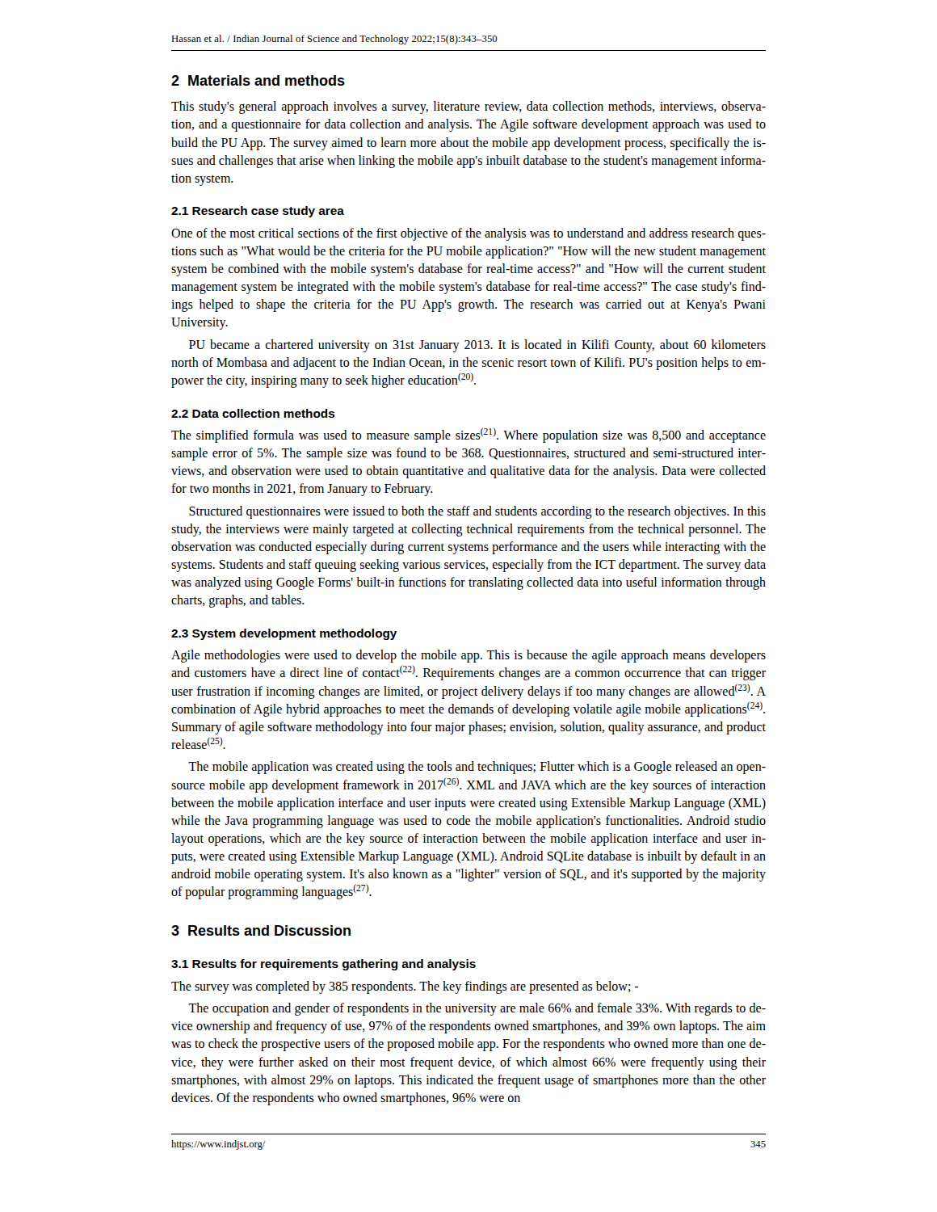Hassan et al. / Indian Journal of Science and Technology 2022;15(8):343–350
2 Materials and methods
This study's general approach involves a survey, literature review, data collection methods, interviews, observation, and a questionnaire for data collection and analysis. The Agile software development approach was used to build the PU App. The survey aimed to learn more about the mobile app development process, specifically the issues and challenges that arise when linking the mobile app's inbuilt database to the student's management information system.
2.1 Research case study area
One of the most critical sections of the first objective of the analysis was to understand and address research questions such as "What would be the criteria for the PU mobile application?" "How will the new student management system be combined with the mobile system's database for real-time access?" and "How will the current student management system be integrated with the mobile system's database for real-time access?" The case study's findings helped to shape the criteria for the PU App's growth. The research was carried out at Kenya's Pwani University.
PU became a chartered university on 31st January 2013. It is located in Kilifi County, about 60 kilometers north of Mombasa and adjacent to the Indian Ocean, in the scenic resort town of Kilifi. PU's position helps to empower the city, inspiring many to seek higher education(20).
2.2 Data collection methods
The simplified formula was used to measure sample sizes(21). Where population size was 8,500 and acceptance sample error of 5%. The sample size was found to be 368. Questionnaires, structured and semi-structured interviews, and observation were used to obtain quantitative and qualitative data for the analysis. Data were collected for two months in 2021, from January to February.
Structured questionnaires were issued to both the staff and students according to the research objectives. In this study, the interviews were mainly targeted at collecting technical requirements from the technical personnel. The observation was conducted especially during current systems performance and the users while interacting with the systems. Students and staff queuing seeking various services, especially from the ICT department. The survey data was analyzed using Google Forms' built-in functions for translating collected data into useful information through charts, graphs, and tables.
2.3 System development methodology
Agile methodologies were used to develop the mobile app. This is because the agile approach means developers and customers have a direct line of contact(22). Requirements changes are a common occurrence that can trigger user frustration if incoming changes are limited, or project delivery delays if too many changes are allowed(23). A combination of Agile hybrid approaches to meet the demands of developing volatile agile mobile applications(24). Summary of agile software methodology into four major phases; envision, solution, quality assurance, and product release(25).
The mobile application was created using the tools and techniques; Flutter which is a Google released an open-source mobile app development framework in 2017(26). XML and JAVA which are the key sources of interaction between the mobile application interface and user inputs were created using Extensible Markup Language (XML) while the Java programming language was used to code the mobile application's functionalities. Android studio layout operations, which are the key source of interaction between the mobile application interface and user inputs, were created using Extensible Markup Language (XML). Android SQLite database is inbuilt by default in an android mobile operating system. It's also known as a "lighter" version of SQL, and it's supported by the majority of popular programming languages(27).
3 Results and Discussion
3.1 Results for requirements gathering and analysis
The survey was completed by 385 respondents. The key findings are presented as below; -
The occupation and gender of respondents in the university are male 66% and female 33%. With regards to device ownership and frequency of use, 97% of the respondents owned smartphones, and 39% own laptops. The aim was to check the prospective users of the proposed mobile app. For the respondents who owned more than one device, they were further asked on their most frequent device, of which almost 66% were frequently using their smartphones, with almost 29% on laptops. This indicated the frequent usage of smartphones more than the other devices. Of the respondents who owned smartphones, 96% were on
https://www.indjst.org/ 345